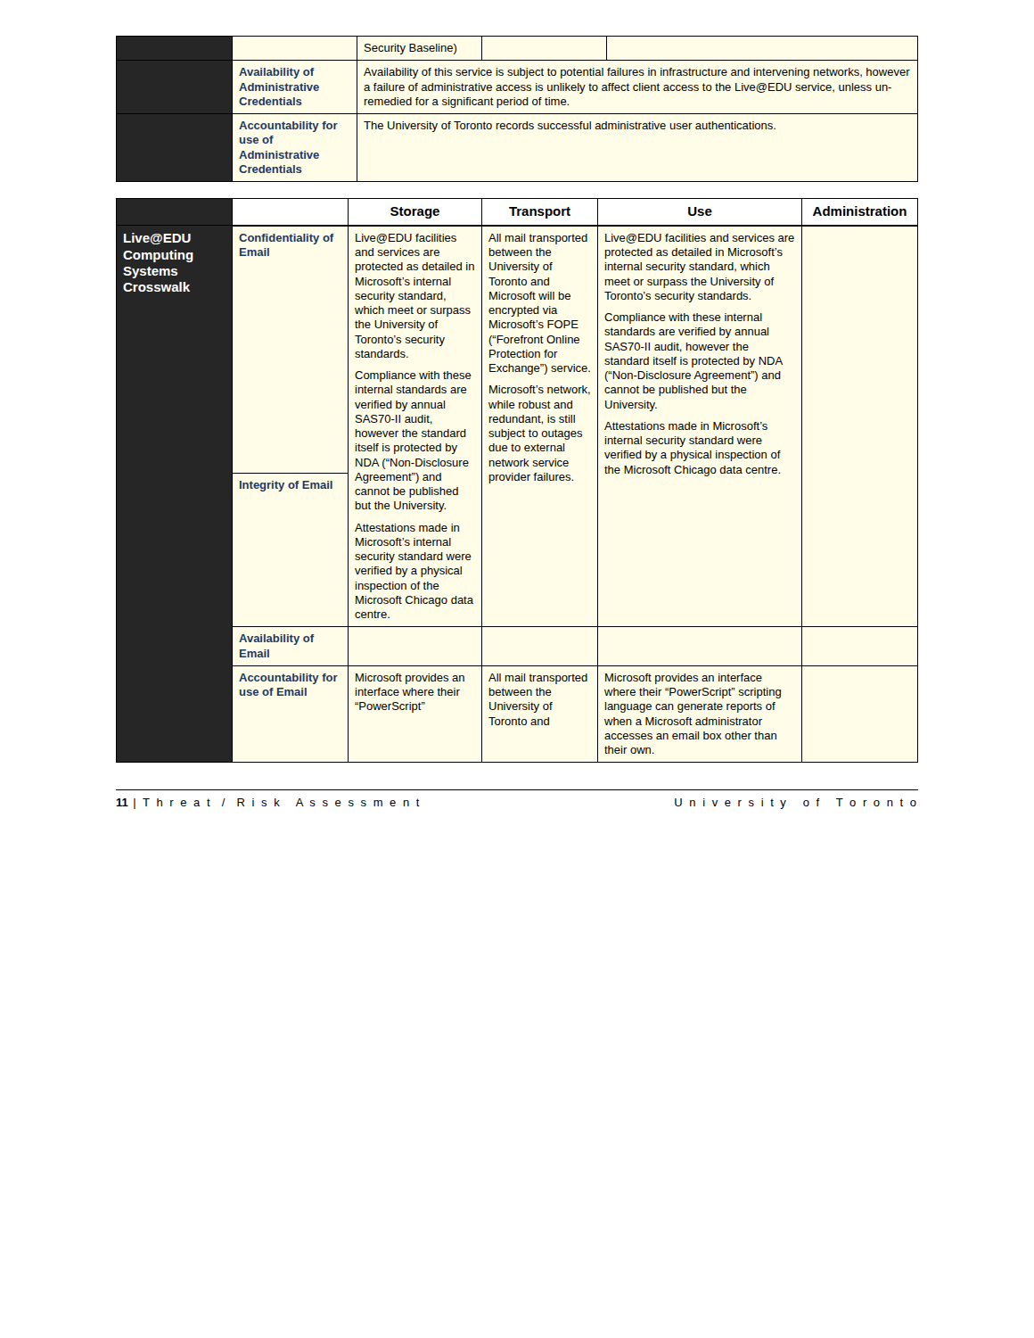| | | Security Baseline) | | |
| | Availability of Administrative Credentials | Availability of this service is subject to potential failures in infrastructure and intervening networks, however a failure of administrative access is unlikely to affect client access to the Live@EDU service, unless un-remedied for a significant period of time. |
| | Accountability for use of Administrative Credentials | The University of Toronto records successful administrative user authentications. |
| | | Storage | Transport | Use | Administration |
| Live@EDU Computing Systems Crosswalk | Confidentiality of Email | Live@EDU facilities and services are protected as detailed in Microsoft’s internal security standard, which meet or surpass the University of Toronto’s security standards. Compliance with these internal standards are verified by annual SAS70-II audit, however the standard itself is protected by NDA (“Non-Disclosure Agreement”) and cannot be published but the University. Attestations made in Microsoft’s internal security standard were verified by a physical inspection of the Microsoft Chicago data centre. | All mail transported between the University of Toronto and Microsoft will be encrypted via Microsoft’s FOPE (“Forefront Online Protection for Exchange”) service. Microsoft’s network, while robust and redundant, is still subject to outages due to external network service provider failures. | Live@EDU facilities and services are protected as detailed in Microsoft’s internal security standard, which meet or surpass the University of Toronto’s security standards. Compliance with these internal standards are verified by annual SAS70-II audit, however the standard itself is protected by NDA (“Non-Disclosure Agreement”) and cannot be published but the University. Attestations made in Microsoft’s internal security standard were verified by a physical inspection of the Microsoft Chicago data centre. | |
| Integrity of Email |
| Availability of Email | | | | |
| Accountability for use of Email | Microsoft provides an interface where their “PowerScript” | All mail transported between the University of Toronto and | Microsoft provides an interface where their “PowerScript” scripting language can generate reports of when a Microsoft administrator accesses an email box other than their own. | |
11 | T h r e a t / R i s k A s s e s s m e n t
U n i v e r s i t y o f T o r o n t o